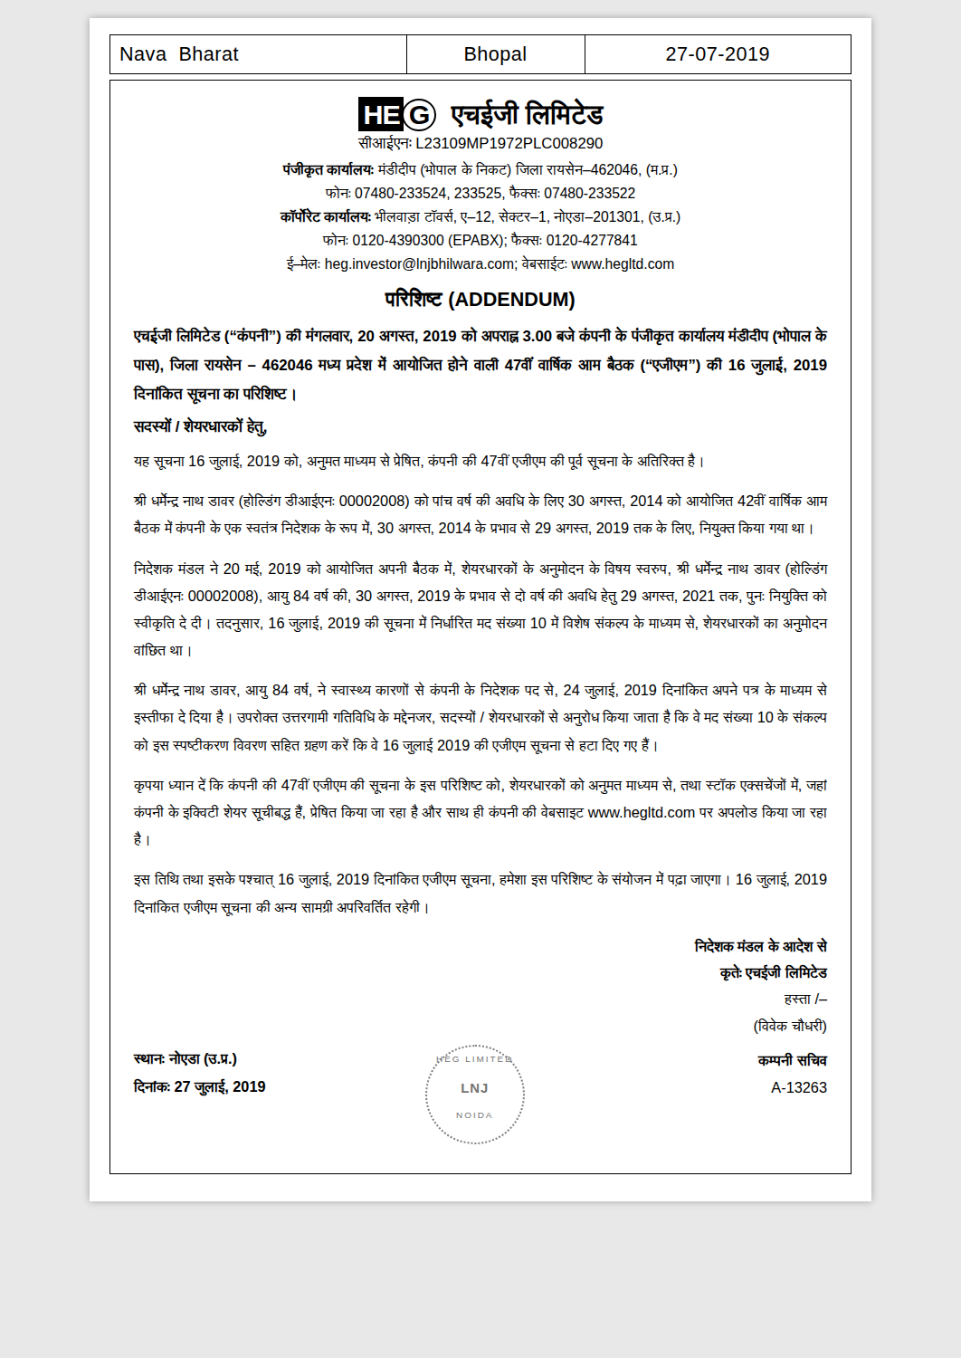| Nava Bharat | Bhopal | 27-07-2019 |
HE G एचईजी लिमिटेड
सीआईएनः L23109MP1972PLC008290
पंजीकृत कार्यालयः मंडीदीप (भोपाल के निकट) जिला रायसेन–462046, (म.प्र.)
फोनः 07480-233524, 233525, फैक्सः 07480-233522
कॉर्पोरेट कार्यालयः भीलवाड़ा टॉवर्स, ए–12, सेक्टर–1, नोएडा–201301, (उ.प्र.)
फोनः 0120-4390300 (EPABX); फैक्सः 0120-4277841
ई–मेलः heg.investor@lnjbhilwara.com; वेबसाईटः www.hegltd.com
परिशिष्ट (ADDENDUM)
एचईजी लिमिटेड (“कंपनी”) की मंगलवार, 20 अगस्त, 2019 को अपराह्न 3.00 बजे कंपनी के पंजीकृत कार्यालय मंडीदीप (भोपाल के पास), जिला रायसेन – 462046 मध्य प्रदेश में आयोजित होने वाली 47वीं वार्षिक आम बैठक (“एजीएम”) की 16 जुलाई, 2019 दिनांकित सूचना का परिशिष्ट।
सदस्यों / शेयरधारकों हेतु,
यह सूचना 16 जुलाई, 2019 को, अनुमत माध्यम से प्रेषित, कंपनी की 47वीं एजीएम की पूर्व सूचना के अतिरिक्त है।
श्री धर्मेन्द्र नाथ डावर (होल्डिंग डीआईएनः 00002008) को पांच वर्ष की अवधि के लिए 30 अगस्त, 2014 को आयोजित 42वीं वार्षिक आम बैठक में कंपनी के एक स्वतंत्र निदेशक के रूप में, 30 अगस्त, 2014 के प्रभाव से 29 अगस्त, 2019 तक के लिए, नियुक्त किया गया था।
निदेशक मंडल ने 20 मई, 2019 को आयोजित अपनी बैठक में, शेयरधारकों के अनुमोदन के विषय स्वरुप, श्री धर्मेन्द्र नाथ डावर (होल्डिंग डीआईएनः 00002008), आयु 84 वर्ष की, 30 अगस्त, 2019 के प्रभाव से दो वर्ष की अवधि हेतु 29 अगस्त, 2021 तक, पुनः नियुक्ति को स्वीकृति दे दी। तदनुसार, 16 जुलाई, 2019 की सूचना में निर्धारित मद संख्या 10 में विशेष संकल्प के माध्यम से, शेयरधारकों का अनुमोदन वांछित था।
श्री धर्मेन्द्र नाथ डावर, आयु 84 वर्ष, ने स्वास्थ्य कारणों से कंपनी के निदेशक पद से, 24 जुलाई, 2019 दिनांकित अपने पत्र के माध्यम से इस्तीफा दे दिया है। उपरोक्त उत्तरगामी गतिविधि के मद्देनजर, सदस्यों / शेयरधारकों से अनुरोध किया जाता है कि वे मद संख्या 10 के संकल्प को इस स्पष्टीकरण विवरण सहित ग्रहण करें कि वे 16 जुलाई 2019 की एजीएम सूचना से हटा दिए गए हैं।
कृपया ध्यान दें कि कंपनी की 47वीं एजीएम की सूचना के इस परिशिष्ट को, शेयरधारकों को अनुमत माध्यम से, तथा स्टॉक एक्सचेंजों में, जहां कंपनी के इक्विटी शेयर सूचीबद्ध हैं, प्रेषित किया जा रहा है और साथ ही कंपनी की वेबसाइट www.hegltd.com पर अपलोड किया जा रहा है।
इस तिथि तथा इसके पश्चात् 16 जुलाई, 2019 दिनांकित एजीएम सूचना, हमेशा इस परिशिष्ट के संयोजन में पढ़ा जाएगा। 16 जुलाई, 2019 दिनांकित एजीएम सूचना की अन्य सामग्री अपरिवर्तित रहेगी।
निदेशक मंडल के आदेश से
कृतेः एचईजी लिमिटेड
हस्ता /–
(विवेक चौधरी)
HEG LIMITED
LNJ
NOIDA
स्थानः नोएडा (उ.प्र.)
दिनांकः 27 जुलाई, 2019
कम्पनी सचिव
A-13263